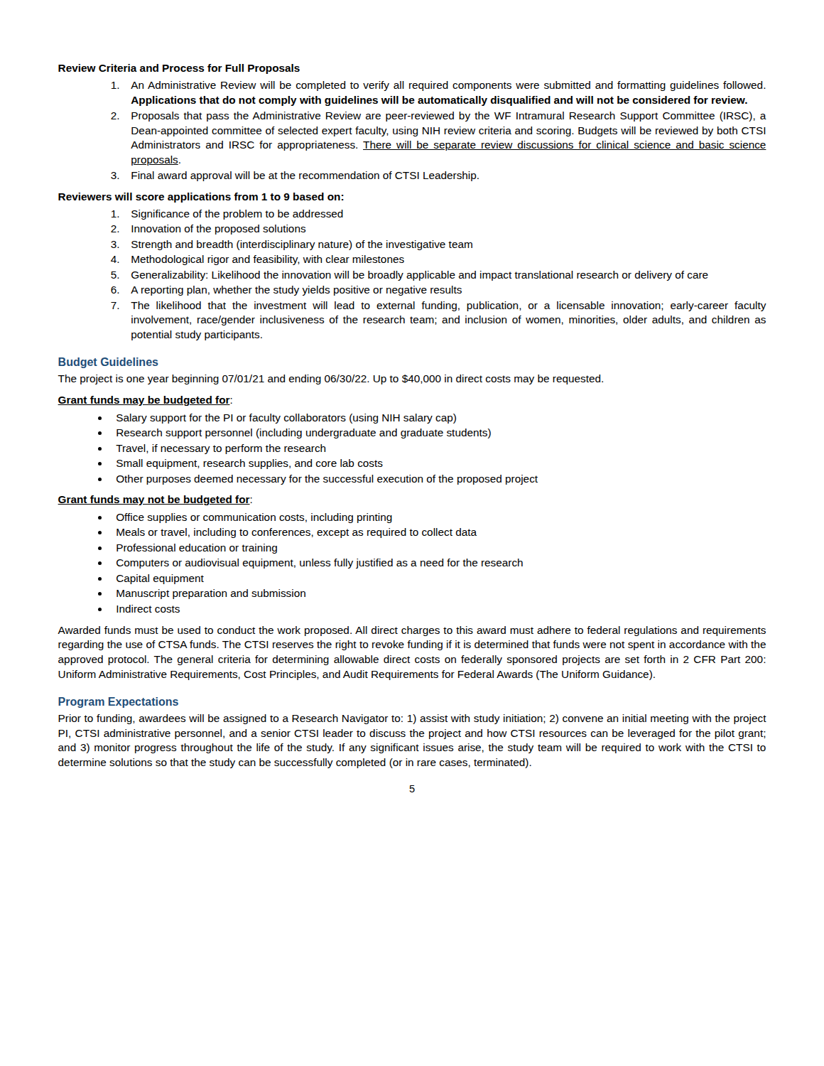Review Criteria and Process for Full Proposals
An Administrative Review will be completed to verify all required components were submitted and formatting guidelines followed. Applications that do not comply with guidelines will be automatically disqualified and will not be considered for review.
Proposals that pass the Administrative Review are peer-reviewed by the WF Intramural Research Support Committee (IRSC), a Dean-appointed committee of selected expert faculty, using NIH review criteria and scoring. Budgets will be reviewed by both CTSI Administrators and IRSC for appropriateness. There will be separate review discussions for clinical science and basic science proposals.
Final award approval will be at the recommendation of CTSI Leadership.
Reviewers will score applications from 1 to 9 based on:
Significance of the problem to be addressed
Innovation of the proposed solutions
Strength and breadth (interdisciplinary nature) of the investigative team
Methodological rigor and feasibility, with clear milestones
Generalizability: Likelihood the innovation will be broadly applicable and impact translational research or delivery of care
A reporting plan, whether the study yields positive or negative results
The likelihood that the investment will lead to external funding, publication, or a licensable innovation; early-career faculty involvement, race/gender inclusiveness of the research team; and inclusion of women, minorities, older adults, and children as potential study participants.
Budget Guidelines
The project is one year beginning 07/01/21 and ending 06/30/22. Up to $40,000 in direct costs may be requested.
Grant funds may be budgeted for:
Salary support for the PI or faculty collaborators (using NIH salary cap)
Research support personnel (including undergraduate and graduate students)
Travel, if necessary to perform the research
Small equipment, research supplies, and core lab costs
Other purposes deemed necessary for the successful execution of the proposed project
Grant funds may not be budgeted for:
Office supplies or communication costs, including printing
Meals or travel, including to conferences, except as required to collect data
Professional education or training
Computers or audiovisual equipment, unless fully justified as a need for the research
Capital equipment
Manuscript preparation and submission
Indirect costs
Awarded funds must be used to conduct the work proposed. All direct charges to this award must adhere to federal regulations and requirements regarding the use of CTSA funds. The CTSI reserves the right to revoke funding if it is determined that funds were not spent in accordance with the approved protocol. The general criteria for determining allowable direct costs on federally sponsored projects are set forth in 2 CFR Part 200: Uniform Administrative Requirements, Cost Principles, and Audit Requirements for Federal Awards (The Uniform Guidance).
Program Expectations
Prior to funding, awardees will be assigned to a Research Navigator to: 1) assist with study initiation; 2) convene an initial meeting with the project PI, CTSI administrative personnel, and a senior CTSI leader to discuss the project and how CTSI resources can be leveraged for the pilot grant; and 3) monitor progress throughout the life of the study. If any significant issues arise, the study team will be required to work with the CTSI to determine solutions so that the study can be successfully completed (or in rare cases, terminated).
5